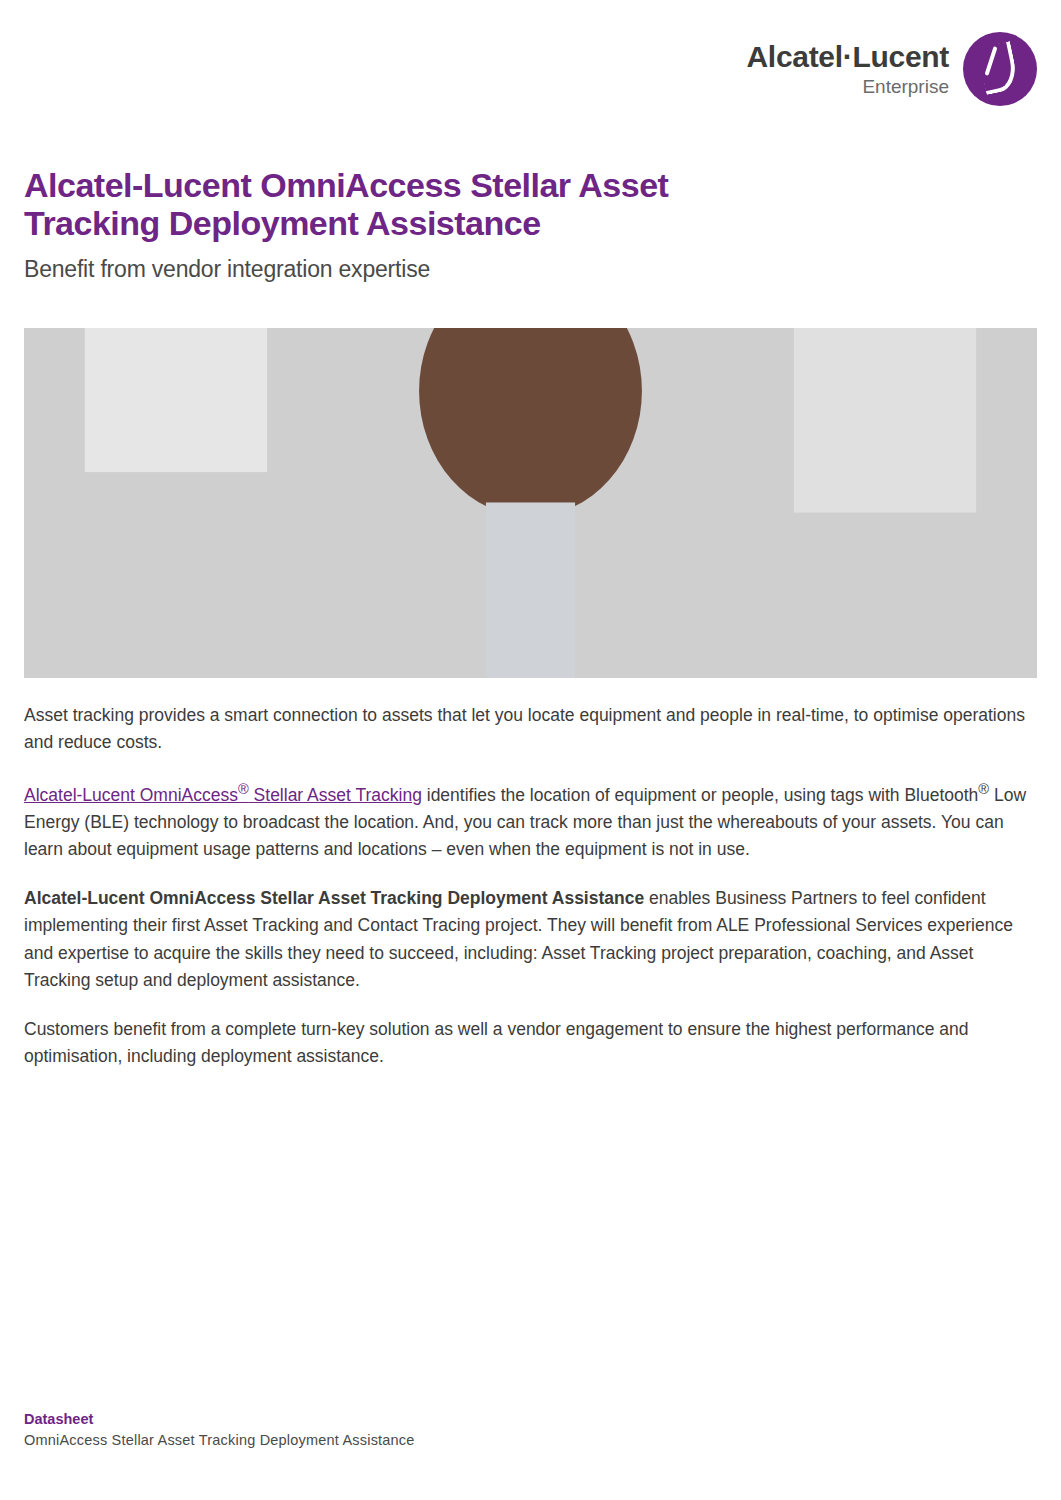Alcatel·Lucent
Enterprise
Alcatel-Lucent OmniAccess Stellar Asset Tracking Deployment Assistance
Benefit from vendor integration expertise
Asset tracking provides a smart connection to assets that let you locate equipment and people in real-time, to optimise operations and reduce costs.
Alcatel-Lucent OmniAccess® Stellar Asset Tracking identifies the location of equipment or people, using tags with Bluetooth® Low Energy (BLE) technology to broadcast the location. And, you can track more than just the whereabouts of your assets. You can learn about equipment usage patterns and locations – even when the equipment is not in use.
Alcatel-Lucent OmniAccess Stellar Asset Tracking Deployment Assistance enables Business Partners to feel confident implementing their first Asset Tracking and Contact Tracing project. They will benefit from ALE Professional Services experience and expertise to acquire the skills they need to succeed, including: Asset Tracking project preparation, coaching, and Asset Tracking setup and deployment assistance.
Customers benefit from a complete turn-key solution as well a vendor engagement to ensure the highest performance and optimisation, including deployment assistance.
Datasheet
OmniAccess Stellar Asset Tracking Deployment Assistance